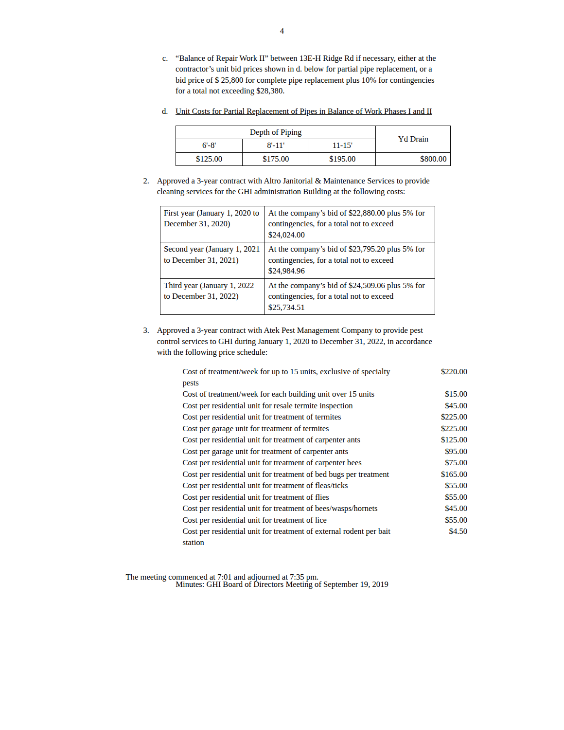4
“Balance of Repair Work II” between 13E-H Ridge Rd if necessary, either at the contractor’s unit bid prices shown in d. below for partial pipe replacement, or a bid price of $ 25,800 for complete pipe replacement plus 10% for contingencies for a total not exceeding $28,380.
Unit Costs for Partial Replacement of Pipes in Balance of Work Phases I and II
| Depth of Piping | Yd Drain |
| --- | --- |
| 6'-8' | 8'-11' | 11-15' |
| $125.00 | $175.00 | $195.00 | $800.00 |
Approved a 3-year contract with Altro Janitorial & Maintenance Services to provide cleaning services for the GHI administration Building at the following costs:
| First year (January 1, 2020 to December 31, 2020) | At the company’s bid of $22,880.00 plus 5% for contingencies, for a total not to exceed $24,024.00 |
| Second year (January 1, 2021 to December 31, 2021) | At the company’s bid of $23,795.20 plus 5% for contingencies, for a total not to exceed $24,984.96 |
| Third year (January 1, 2022 to December 31, 2022) | At the company’s bid of $24,509.06 plus 5% for contingencies, for a total not to exceed $25,734.51 |
Approved a 3-year contract with Atek Pest Management Company to provide pest control services to GHI during January 1, 2020 to December 31, 2022, in accordance with the following price schedule:
| Cost of treatment/week for up to 15 units, exclusive of specialty pests | $220.00 |
| Cost of treatment/week for each building unit over 15 units | $15.00 |
| Cost per residential unit for resale termite inspection | $45.00 |
| Cost per residential unit for treatment of termites | $225.00 |
| Cost per garage unit for treatment of termites | $225.00 |
| Cost per residential unit for treatment of carpenter ants | $125.00 |
| Cost per garage unit for treatment of carpenter ants | $95.00 |
| Cost per residential unit for treatment of carpenter bees | $75.00 |
| Cost per residential unit for treatment of bed bugs per treatment | $165.00 |
| Cost per residential unit for treatment of fleas/ticks | $55.00 |
| Cost per residential unit for treatment of flies | $55.00 |
| Cost per residential unit for treatment of bees/wasps/hornets | $45.00 |
| Cost per residential unit for treatment of lice | $55.00 |
| Cost per residential unit for treatment of external rodent per bait station | $4.50 |
The meeting commenced at 7:01 and adjourned at 7:35 pm.
Minutes: GHI Board of Directors Meeting of September 19, 2019